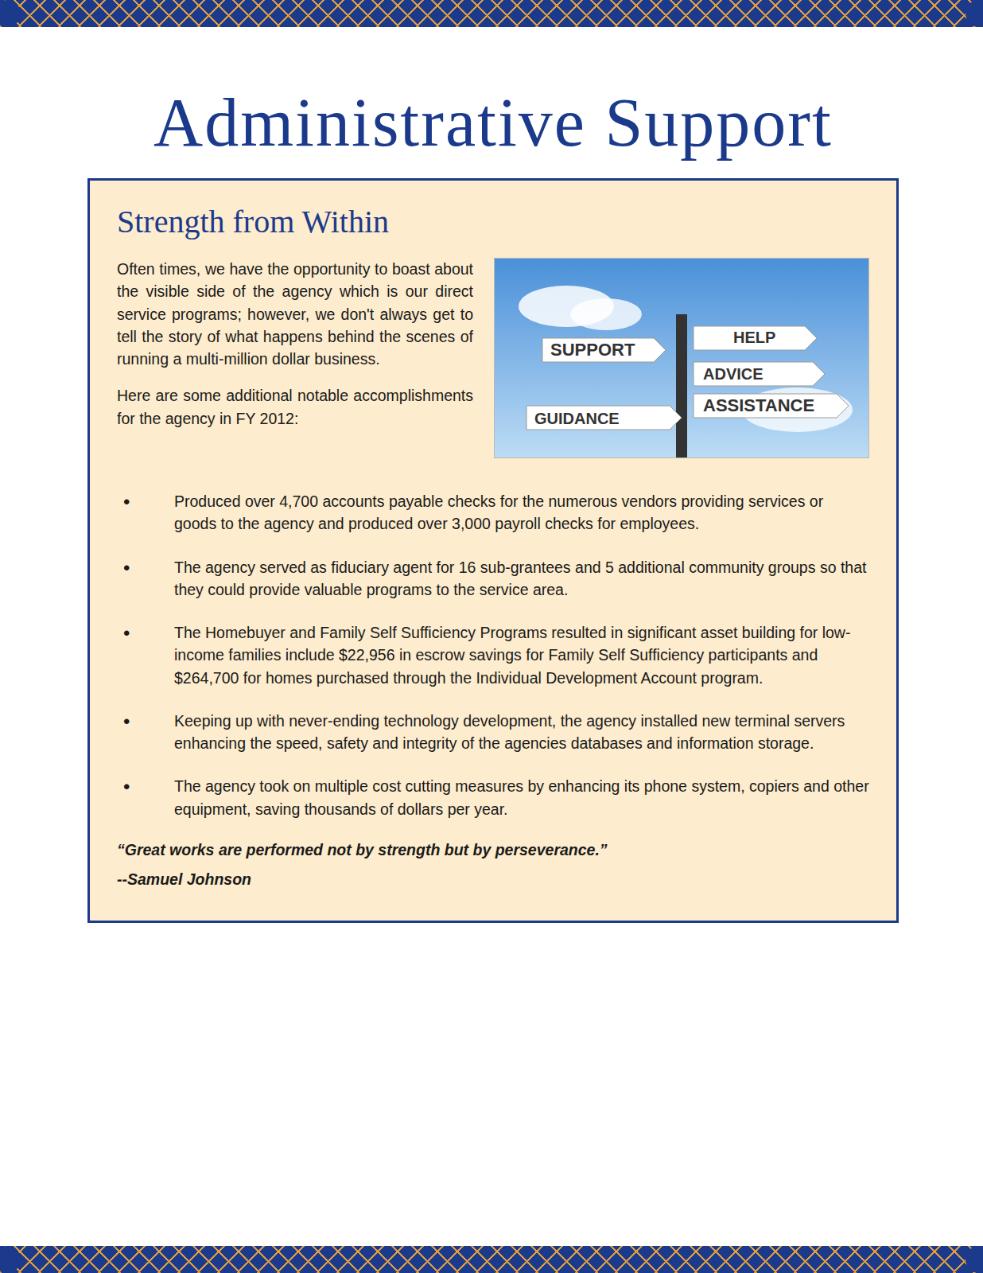Administrative Support
Strength from Within
Often times, we have the opportunity to boast about the visible side of the agency which is our direct service programs; however, we don't always get to tell the story of what happens behind the scenes of running a multi-million dollar business.
Here are some additional notable accomplishments for the agency in FY 2012:
Produced over 4,700 accounts payable checks for the numerous vendors providing services or goods to the agency and produced over 3,000 payroll checks for employees.
The agency served as fiduciary agent for 16 sub-grantees and 5 additional community groups so that they could provide valuable programs to the service area.
The Homebuyer and Family Self Sufficiency Programs resulted in significant asset building for low-income families include $22,956 in escrow savings for Family Self Sufficiency participants and $264,700 for homes purchased through the Individual Development Account program.
Keeping up with never-ending technology development, the agency installed new terminal servers enhancing the speed, safety and integrity of the agencies databases and information storage.
The agency took on multiple cost cutting measures by enhancing its phone system, copiers and other equipment, saving thousands of dollars per year.
“Great works are performed not by strength but by perseverance.”
--Samuel Johnson